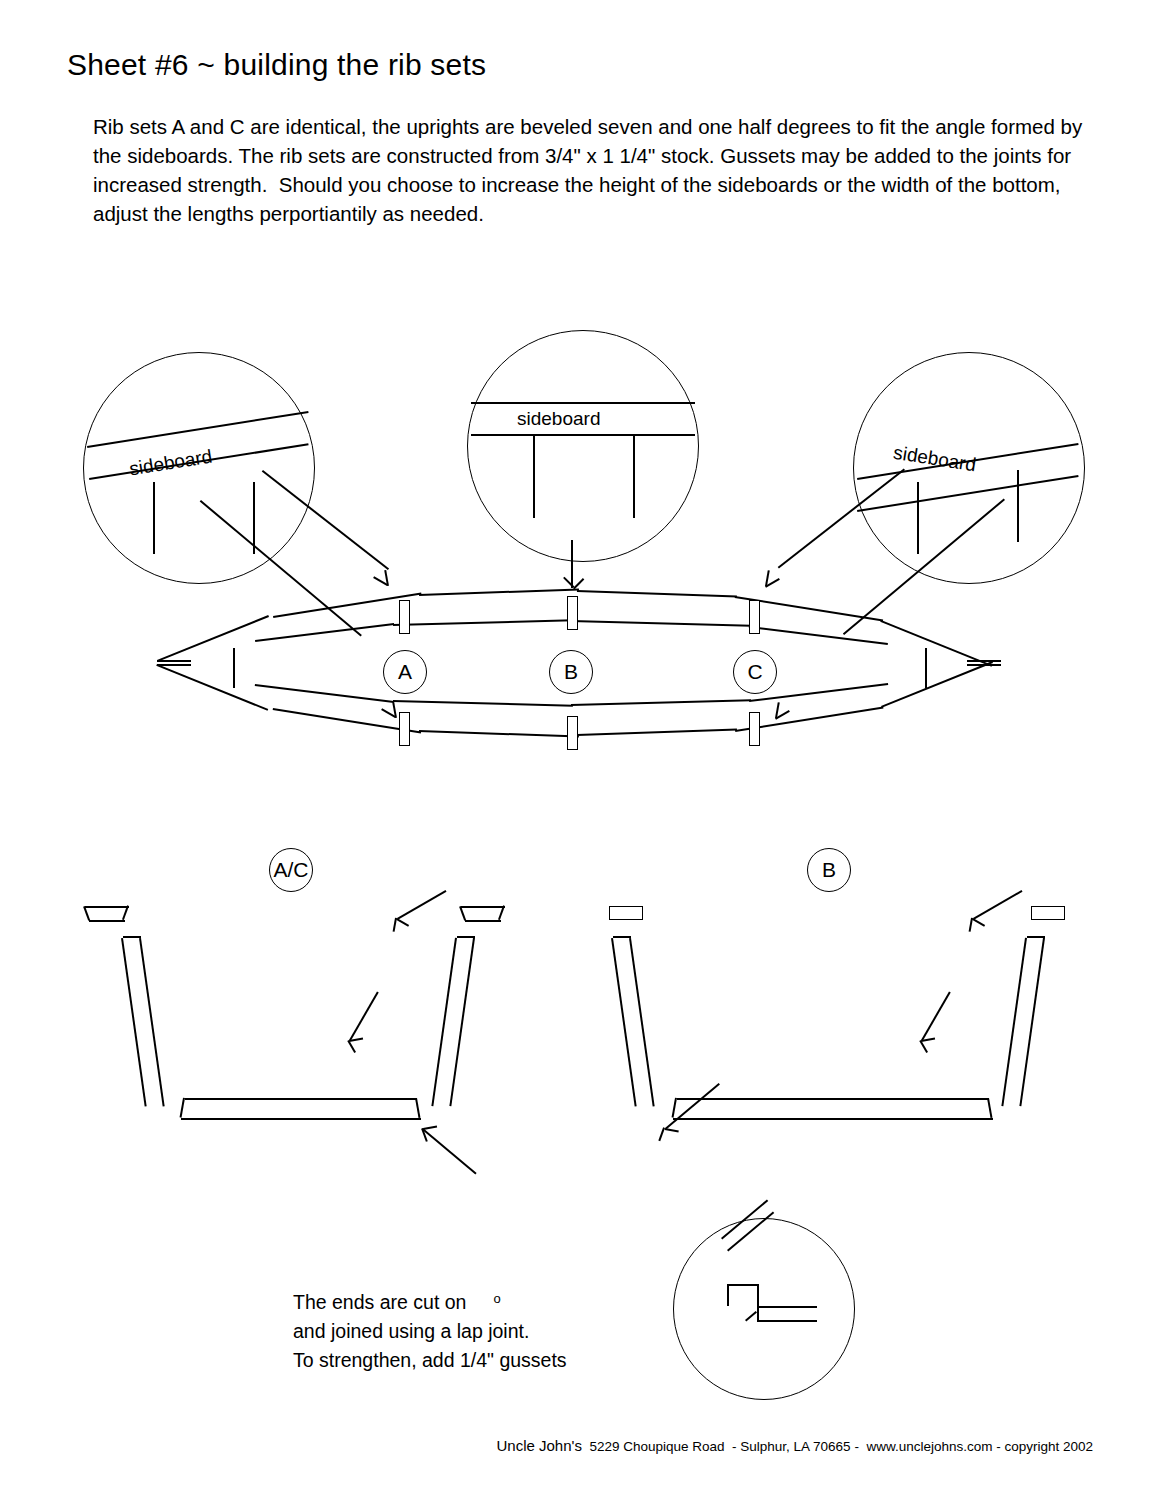Sheet #6 ~ building the rib sets
Rib sets A and C are identical, the uprights are beveled seven and one half degrees to fit the angle formed by the sideboards. The rib sets are constructed from 3/4" x 1 1/4" stock. Gussets may be added to the joints for increased strength. Should you choose to increase the height of the sideboards or the width of the bottom, adjust the lengths perportiantily as needed.
sideboard sideboard sideboard
A
B
C
A/C
B
The ends are cut on o
and joined using a lap joint.
To strengthen, add 1/4" gussets
Uncle John's 5229 Choupique Road - Sulphur, LA 70665 - www.unclejohns.com - copyright 2002